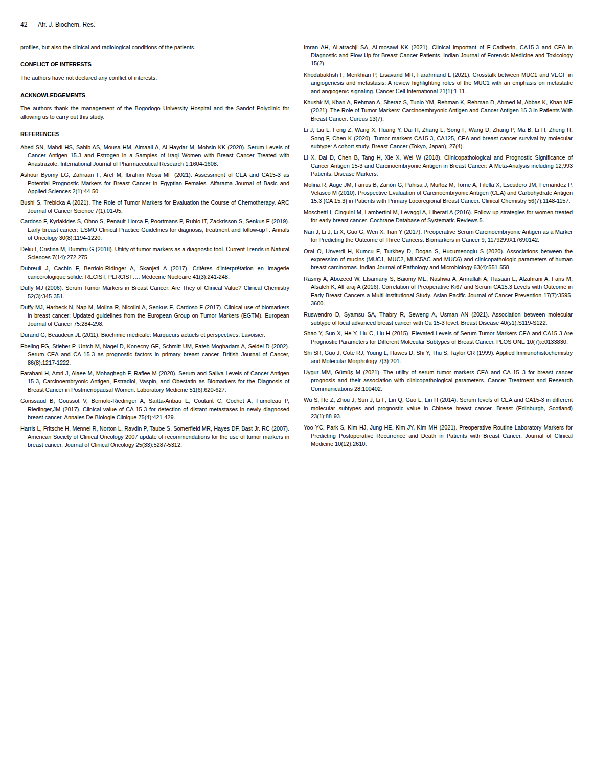42 Afr. J. Biochem. Res.
profiles, but also the clinical and radiological conditions of the patients.
Conflict of Interests
The authors have not declared any conflict of interests.
Acknowledgements
The authors thank the management of the Bogodogo University Hospital and the Sandof Polyclinic for allowing us to carry out this study.
References
Abed SN, Mahdi HS, Sahib AS, Mousa HM, Almaali A, Al Haydar M, Mohsin KK (2020). Serum Levels of Cancer Antigen 15.3 and Estrogen in a Samples of Iraqi Women with Breast Cancer Treated with Anastrazole. International Journal of Pharmaceutical Research 1:1604-1608.
Ashour Byomy LG, Zahraan F, Aref M, Ibrahim Mosa MF (2021). Assessment of CEA and CA15-3 as Potential Prognostic Markers for Breast Cancer in Egyptian Females. Alfarama Journal of Basic and Applied Sciences 2(1):44-50.
Bushi S, Trebicka A (2021). The Role of Tumor Markers for Evaluation the Course of Chemotherapy. ARC Journal of Cancer Science 7(1):01-05.
Cardoso F, Kyriakides S, Ohno S, Penault-Llorca F, Poortmans P, Rubio IT, Zackrisson S, Senkus E (2019). Early breast cancer: ESMO Clinical Practice Guidelines for diagnosis, treatment and follow-up†. Annals of Oncology 30(8):1194-1220.
Deliu I, Cristina M, Dumitru G (2018). Utility of tumor markers as a diagnostic tool. Current Trends in Natural Sciences 7(14):272-275.
Dubreuil J, Cachin F, Berriolo-Ridinger A, Skanjeti A (2017). Critères d'interprétation en imagerie cancérologique solide: RECIST, PERCIST…. Médecine Nucléaire 41(3):241-248.
Duffy MJ (2006). Serum Tumor Markers in Breast Cancer: Are They of Clinical Value? Clinical Chemistry 52(3):345-351.
Duffy MJ, Harbeck N, Nap M, Molina R, Nicolini A, Senkus E, Cardoso F (2017). Clinical use of biomarkers in breast cancer: Updated guidelines from the European Group on Tumor Markers (EGTM). European Journal of Cancer 75:284-298.
Durand G, Beaudeux JL (2011). Biochimie médicale: Marqueurs actuels et perspectives. Lavoisier.
Ebeling FG, Stieber P. Untch M, Nagel D, Konecny GE, Schmitt UM, Fateh-Moghadam A, Seidel D (2002). Serum CEA and CA 15-3 as prognostic factors in primary breast cancer. British Journal of Cancer, 86(8):1217-1222.
Farahani H, Amri J, Alaee M, Mohaghegh F, Rafiee M (2020). Serum and Saliva Levels of Cancer Antigen 15-3, Carcinoembryonic Antigen, Estradiol, Vaspin, and Obestatin as Biomarkers for the Diagnosis of Breast Cancer in Postmenopausal Women. Laboratory Medicine 51(6):620-627.
Gonssaud B, Goussot V, Berriolo-Riedinger A, Saïtta-Aribau E, Coutant C, Cochet A, Fumoleau P, Riedinger,JM (2017). Clinical value of CA 15-3 for detection of distant metastases in newly diagnosed breast cancer. Annales De Biologie Clinique 75(4):421-429.
Harris L, Fritsche H, Mennel R, Norton L, Ravdin P, Taube S, Somerfield MR, Hayes DF, Bast Jr. RC (2007). American Society of Clinical Oncology 2007 update of recommendations for the use of tumor markers in breast cancer. Journal of Clinical Oncology 25(33):5287-5312.
Imran AH, Al-atrachji SA, Al-mosawi KK (2021). Clinical important of E-Cadherin, CA15-3 and CEA in Diagnostic and Flow Up for Breast Cancer Patients. Indian Journal of Forensic Medicine and Toxicology 15(2).
Khodabakhsh F, Merikhian P, Eisavand MR, Farahmand L (2021). Crosstalk between MUC1 and VEGF in angiogenesis and metastasis: A review highlighting roles of the MUC1 with an emphasis on metastatic and angiogenic signaling. Cancer Cell International 21(1):1-11.
Khushk M, Khan A, Rehman A, Sheraz S, Tunio YM, Rehman K, Rehman D, Ahmed M, Abbas K, Khan ME (2021). The Role of Tumor Markers: Carcinoembryonic Antigen and Cancer Antigen 15-3 in Patients With Breast Cancer. Cureus 13(7).
Li J, Liu L, Feng Z, Wang X, Huang Y, Dai H, Zhang L, Song F, Wang D, Zhang P, Ma B, Li H, Zheng H, Song F, Chen K (2020). Tumor markers CA15-3, CA125, CEA and breast cancer survival by molecular subtype: A cohort study. Breast Cancer (Tokyo, Japan), 27(4).
Li X, Dai D, Chen B, Tang H, Xie X, Wei W (2018). Clinicopathological and Prognostic Significance of Cancer Antigen 15-3 and Carcinoembryonic Antigen in Breast Cancer: A Meta-Analysis including 12,993 Patients. Disease Markers.
Molina R, Auge JM, Farrus B, Zanón G, Pahisa J, Muñoz M, Torne A, Filella X, Escudero JM, Fernandez P, Velasco M (2010). Prospective Evaluation of Carcinoembryonic Antigen (CEA) and Carbohydrate Antigen 15.3 (CA 15.3) in Patients with Primary Locoregional Breast Cancer. Clinical Chemistry 56(7):1148-1157.
Moschetti I, Cinquini M, Lambertini M, Levaggi A, Liberati A (2016). Follow-up strategies for women treated for early breast cancer. Cochrane Database of Systematic Reviews 5.
Nan J, Li J, Li X, Guo G, Wen X, Tian Y (2017). Preoperative Serum Carcinoembryonic Antigen as a Marker for Predicting the Outcome of Three Cancers. Biomarkers in Cancer 9, 1179299X17690142.
Oral O, Unverdi H, Kumcu E, Turkbey D, Dogan S, Hucumenoglu S (2020). Associations between the expression of mucins (MUC1, MUC2, MUC5AC and MUC6) and clinicopathologic parameters of human breast carcinomas. Indian Journal of Pathology and Microbiology 63(4):551-558.
Rasmy A, Abozeed W, Elsamany S, Baiomy ME, Nashwa A, Amrallah A, Hasaan E, Alzahrani A, Faris M, Alsaleh K, AlFaraj A (2016). Correlation of Preoperative Ki67 and Serum CA15.3 Levels with Outcome in Early Breast Cancers a Multi Institutional Study. Asian Pacific Journal of Cancer Prevention 17(7):3595-3600.
Ruswendro D, Syamsu SA, Thabry R, Seweng A, Usman AN (2021). Association between molecular subtype of local advanced breast cancer with Ca 15-3 level. Breast Disease 40(s1):S119-S122.
Shao Y, Sun X, He Y, Liu C, Liu H (2015). Elevated Levels of Serum Tumor Markers CEA and CA15-3 Are Prognostic Parameters for Different Molecular Subtypes of Breast Cancer. PLOS ONE 10(7):e0133830.
Shi SR, Guo J, Cote RJ, Young L, Hawes D, Shi Y, Thu S, Taylor CR (1999). Applied Immunohistochemistry and Molecular Morphology 7(3):201.
Uygur MM, Gümüş M (2021). The utility of serum tumor markers CEA and CA 15–3 for breast cancer prognosis and their association with clinicopathological parameters. Cancer Treatment and Research Communications 28:100402.
Wu S, He Z, Zhou J, Sun J, Li F, Lin Q, Guo L, Lin H (2014). Serum levels of CEA and CA15-3 in different molecular subtypes and prognostic value in Chinese breast cancer. Breast (Edinburgh, Scotland) 23(1):88-93.
Yoo YC, Park S, Kim HJ, Jung HE, Kim JY, Kim MH (2021). Preoperative Routine Laboratory Markers for Predicting Postoperative Recurrence and Death in Patients with Breast Cancer. Journal of Clinical Medicine 10(12):2610.